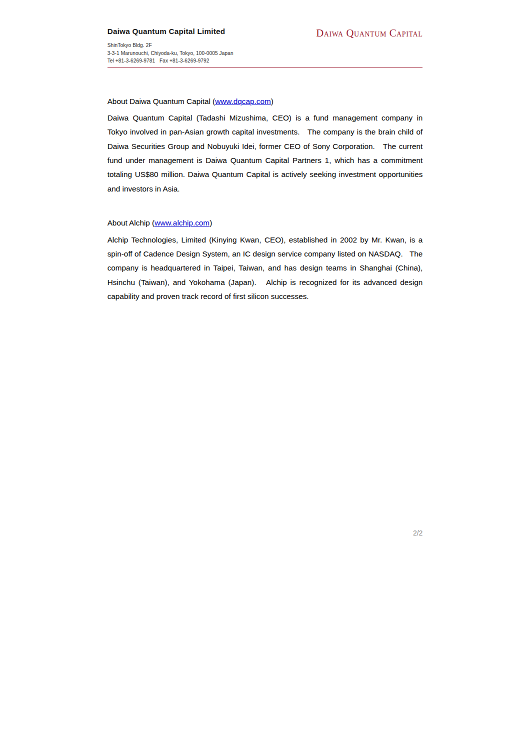Daiwa Quantum Capital Limited
ShinTokyo Bldg. 2F
3-3-1 Marunouchi, Chiyoda-ku, Tokyo, 100-0005 Japan
Tel +81-3-6269-9781 Fax +81-3-6269-9792
Daiwa Quantum Capital
About Daiwa Quantum Capital (www.dqcap.com)
Daiwa Quantum Capital (Tadashi Mizushima, CEO) is a fund management company in Tokyo involved in pan-Asian growth capital investments. The company is the brain child of Daiwa Securities Group and Nobuyuki Idei, former CEO of Sony Corporation. The current fund under management is Daiwa Quantum Capital Partners 1, which has a commitment totaling US$80 million. Daiwa Quantum Capital is actively seeking investment opportunities and investors in Asia.
About Alchip (www.alchip.com)
Alchip Technologies, Limited (Kinying Kwan, CEO), established in 2002 by Mr. Kwan, is a spin-off of Cadence Design System, an IC design service company listed on NASDAQ. The company is headquartered in Taipei, Taiwan, and has design teams in Shanghai (China), Hsinchu (Taiwan), and Yokohama (Japan). Alchip is recognized for its advanced design capability and proven track record of first silicon successes.
2/2